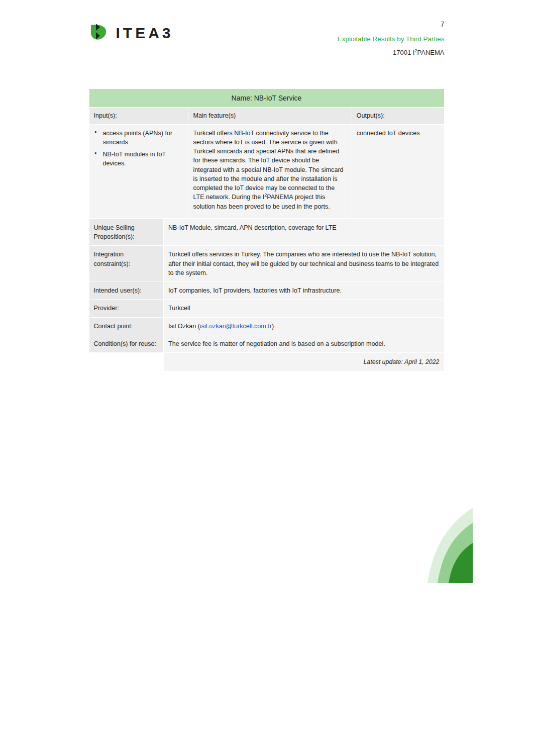ITEA3
7
Exploitable Results by Third Parties
17001 I2PANEMA
| Name: NB-IoT Service |
| --- |
| Input(s): | Main feature(s) | Output(s): |
| access points (APNs) for simcards NB-IoT modules in IoT devices. | Turkcell offers NB-IoT connectivity service to the sectors where IoT is used. The service is given with Turkcell simcards and special APNs that are defined for these simcards. The IoT device should be integrated with a special NB-IoT module. The simcard is inserted to the module and after the installation is completed the IoT device may be connected to the LTE network. During the I 2 PANEMA project this solution has been proved to be used in the ports. | connected IoT devices |
| Unique Selling Proposition(s): | NB-IoT Module, simcard, APN description, coverage for LTE |
| Integration constraint(s): | Turkcell offers services in Turkey. The companies who are interested to use the NB-IoT solution, after their initial contact, they will be guided by our technical and business teams to be integrated to the system. |
| Intended user(s): | IoT companies, IoT providers, factories with IoT infrastructure. |
| Provider: | Turkcell |
| Contact point: | Isil Ozkan ( isil.ozkan@turkcell.com.tr ) |
| Condition(s) for reuse: | The service fee is matter of negotiation and is based on a subscription model. |
| | Latest update: April 1, 2022 |